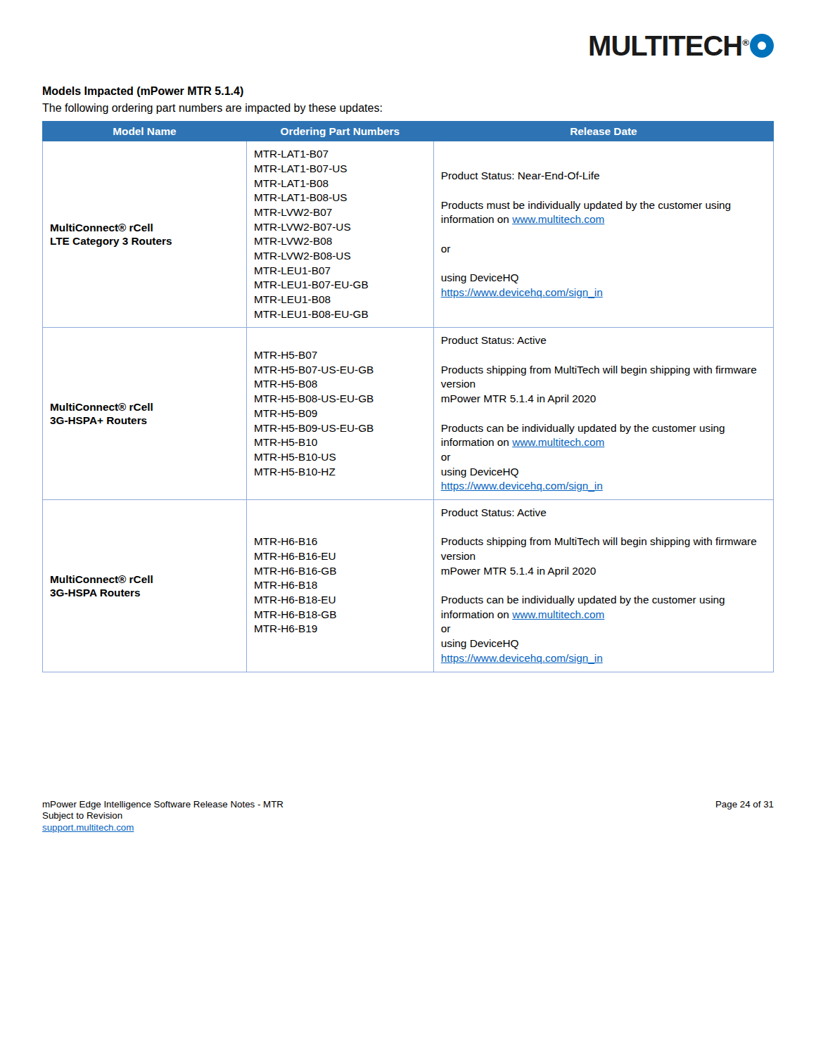MULTI TECH®
Models Impacted (mPower MTR 5.1.4)
The following ordering part numbers are impacted by these updates:
| Model Name | Ordering Part Numbers | Release Date |
| --- | --- | --- |
| MultiConnect® rCell LTE Category 3 Routers | MTR-LAT1-B07 MTR-LAT1-B07-US MTR-LAT1-B08 MTR-LAT1-B08-US MTR-LVW2-B07 MTR-LVW2-B07-US MTR-LVW2-B08 MTR-LVW2-B08-US MTR-LEU1-B07 MTR-LEU1-B07-EU-GB MTR-LEU1-B08 MTR-LEU1-B08-EU-GB | Product Status: Near-End-Of-Life Products must be individually updated by the customer using information on www.multitech.com or using DeviceHQ https://www.devicehq.com/sign_in |
| MultiConnect® rCell 3G-HSPA+ Routers | MTR-H5-B07 MTR-H5-B07-US-EU-GB MTR-H5-B08 MTR-H5-B08-US-EU-GB MTR-H5-B09 MTR-H5-B09-US-EU-GB MTR-H5-B10 MTR-H5-B10-US MTR-H5-B10-HZ | Product Status: Active Products shipping from MultiTech will begin shipping with firmware version mPower MTR 5.1.4 in April 2020 Products can be individually updated by the customer using information on www.multitech.com or using DeviceHQ https://www.devicehq.com/sign_in |
| MultiConnect® rCell 3G-HSPA Routers | MTR-H6-B16 MTR-H6-B16-EU MTR-H6-B16-GB MTR-H6-B18 MTR-H6-B18-EU MTR-H6-B18-GB MTR-H6-B19 | Product Status: Active Products shipping from MultiTech will begin shipping with firmware version mPower MTR 5.1.4 in April 2020 Products can be individually updated by the customer using information on www.multitech.com or using DeviceHQ https://www.devicehq.com/sign_in |
mPower Edge Intelligence Software Release Notes - MTR
Subject to Revision
support.multitech.com
Page 24 of 31